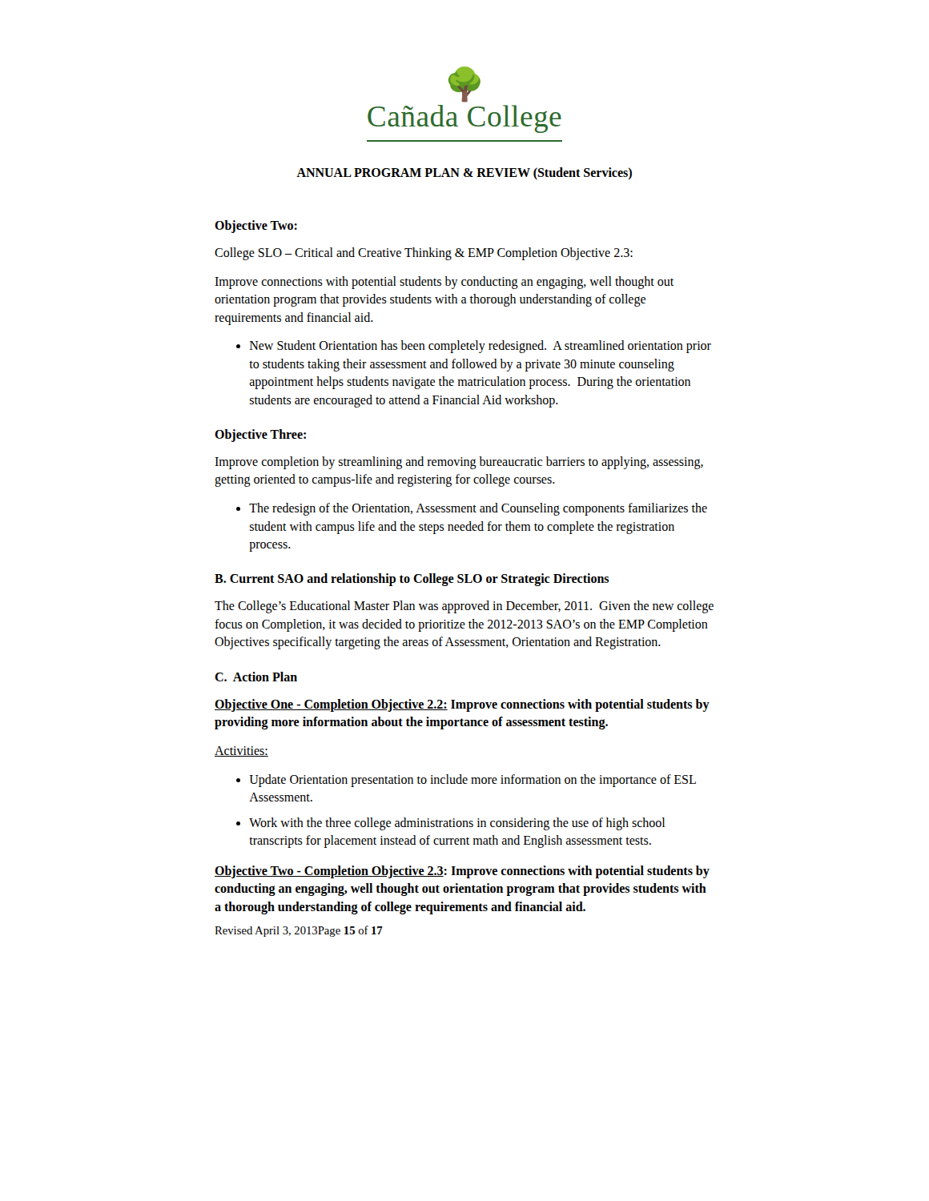🌳 Cañada College
ANNUAL PROGRAM PLAN & REVIEW (Student Services)
Objective Two:
College SLO – Critical and Creative Thinking & EMP Completion Objective 2.3:
Improve connections with potential students by conducting an engaging, well thought out orientation program that provides students with a thorough understanding of college requirements and financial aid.
New Student Orientation has been completely redesigned. A streamlined orientation prior to students taking their assessment and followed by a private 30 minute counseling appointment helps students navigate the matriculation process. During the orientation students are encouraged to attend a Financial Aid workshop.
Objective Three:
Improve completion by streamlining and removing bureaucratic barriers to applying, assessing, getting oriented to campus-life and registering for college courses.
The redesign of the Orientation, Assessment and Counseling components familiarizes the student with campus life and the steps needed for them to complete the registration process.
B. Current SAO and relationship to College SLO or Strategic Directions
The College’s Educational Master Plan was approved in December, 2011. Given the new college focus on Completion, it was decided to prioritize the 2012-2013 SAO’s on the EMP Completion Objectives specifically targeting the areas of Assessment, Orientation and Registration.
C. Action Plan
Objective One - Completion Objective 2.2: Improve connections with potential students by providing more information about the importance of assessment testing.
Activities:
Update Orientation presentation to include more information on the importance of ESL Assessment.
Work with the three college administrations in considering the use of high school transcripts for placement instead of current math and English assessment tests.
Objective Two - Completion Objective 2.3: Improve connections with potential students by conducting an engaging, well thought out orientation program that provides students with a thorough understanding of college requirements and financial aid.
Revised April 3, 2013 Page 15 of 17